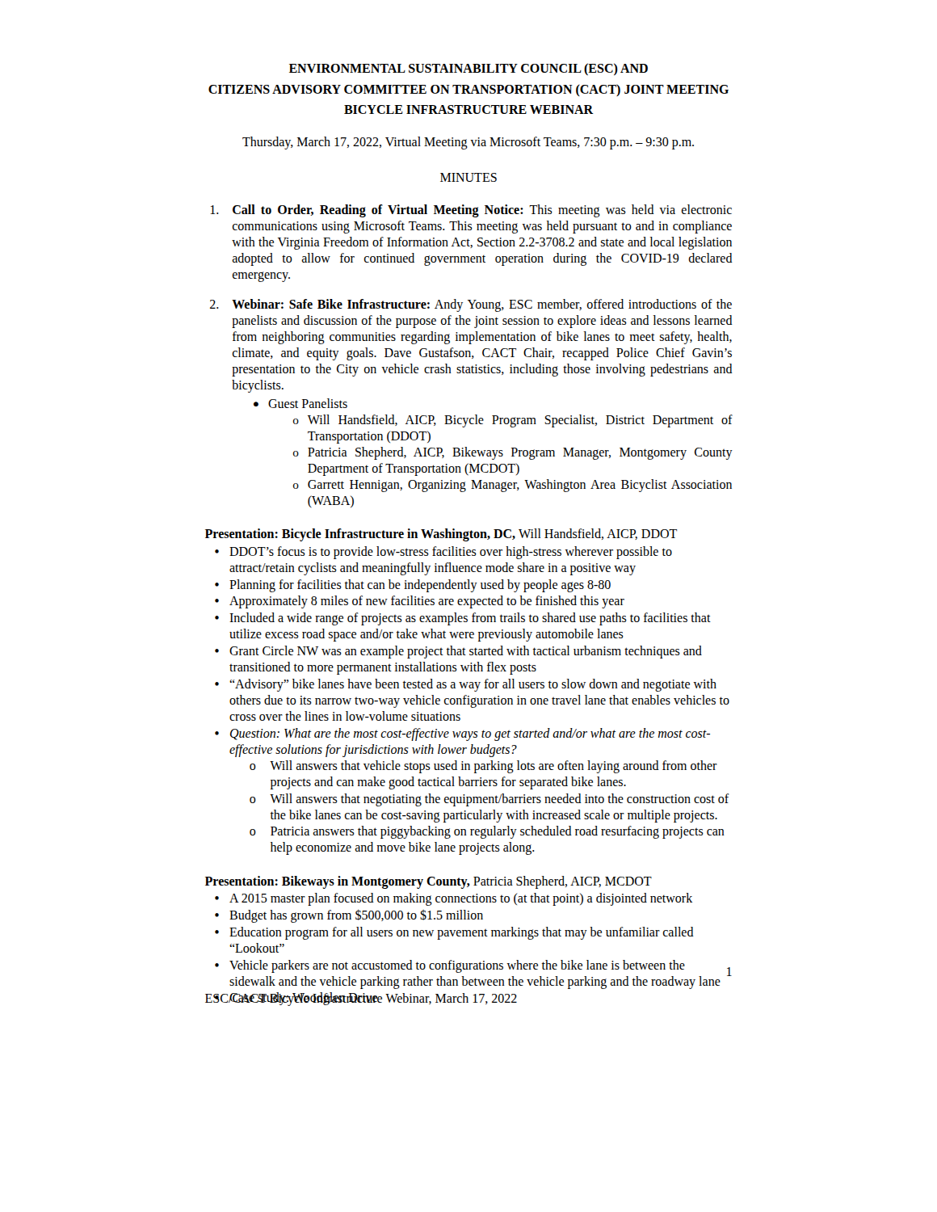ENVIRONMENTAL SUSTAINABILITY COUNCIL (ESC) AND
CITIZENS ADVISORY COMMITTEE ON TRANSPORTATION (CACT) JOINT MEETING
BICYCLE INFRASTRUCTURE WEBINAR
Thursday, March 17, 2022, Virtual Meeting via Microsoft Teams, 7:30 p.m. – 9:30 p.m.
MINUTES
1. Call to Order, Reading of Virtual Meeting Notice: This meeting was held via electronic communications using Microsoft Teams. This meeting was held pursuant to and in compliance with the Virginia Freedom of Information Act, Section 2.2-3708.2 and state and local legislation adopted to allow for continued government operation during the COVID-19 declared emergency.
2. Webinar: Safe Bike Infrastructure: Andy Young, ESC member, offered introductions of the panelists and discussion of the purpose of the joint session to explore ideas and lessons learned from neighboring communities regarding implementation of bike lanes to meet safety, health, climate, and equity goals. Dave Gustafson, CACT Chair, recapped Police Chief Gavin’s presentation to the City on vehicle crash statistics, including those involving pedestrians and bicyclists.
Guest Panelists
Will Handsfield, AICP, Bicycle Program Specialist, District Department of Transportation (DDOT)
Patricia Shepherd, AICP, Bikeways Program Manager, Montgomery County Department of Transportation (MCDOT)
Garrett Hennigan, Organizing Manager, Washington Area Bicyclist Association (WABA)
Presentation: Bicycle Infrastructure in Washington, DC, Will Handsfield, AICP, DDOT
DDOT’s focus is to provide low-stress facilities over high-stress wherever possible to attract/retain cyclists and meaningfully influence mode share in a positive way
Planning for facilities that can be independently used by people ages 8-80
Approximately 8 miles of new facilities are expected to be finished this year
Included a wide range of projects as examples from trails to shared use paths to facilities that utilize excess road space and/or take what were previously automobile lanes
Grant Circle NW was an example project that started with tactical urbanism techniques and transitioned to more permanent installations with flex posts
“Advisory” bike lanes have been tested as a way for all users to slow down and negotiate with others due to its narrow two-way vehicle configuration in one travel lane that enables vehicles to cross over the lines in low-volume situations
Question: What are the most cost-effective ways to get started and/or what are the most cost-effective solutions for jurisdictions with lower budgets?
Will answers that vehicle stops used in parking lots are often laying around from other projects and can make good tactical barriers for separated bike lanes.
Will answers that negotiating the equipment/barriers needed into the construction cost of the bike lanes can be cost-saving particularly with increased scale or multiple projects.
Patricia answers that piggybacking on regularly scheduled road resurfacing projects can help economize and move bike lane projects along.
Presentation: Bikeways in Montgomery County, Patricia Shepherd, AICP, MCDOT
A 2015 master plan focused on making connections to (at that point) a disjointed network
Budget has grown from $500,000 to $1.5 million
Education program for all users on new pavement markings that may be unfamiliar called “Lookout”
Vehicle parkers are not accustomed to configurations where the bike lane is between the sidewalk and the vehicle parking rather than between the vehicle parking and the roadway lane
Case study: Woodglen Drive
1
ESC/CACT Bicycle Infrastructure Webinar, March 17, 2022